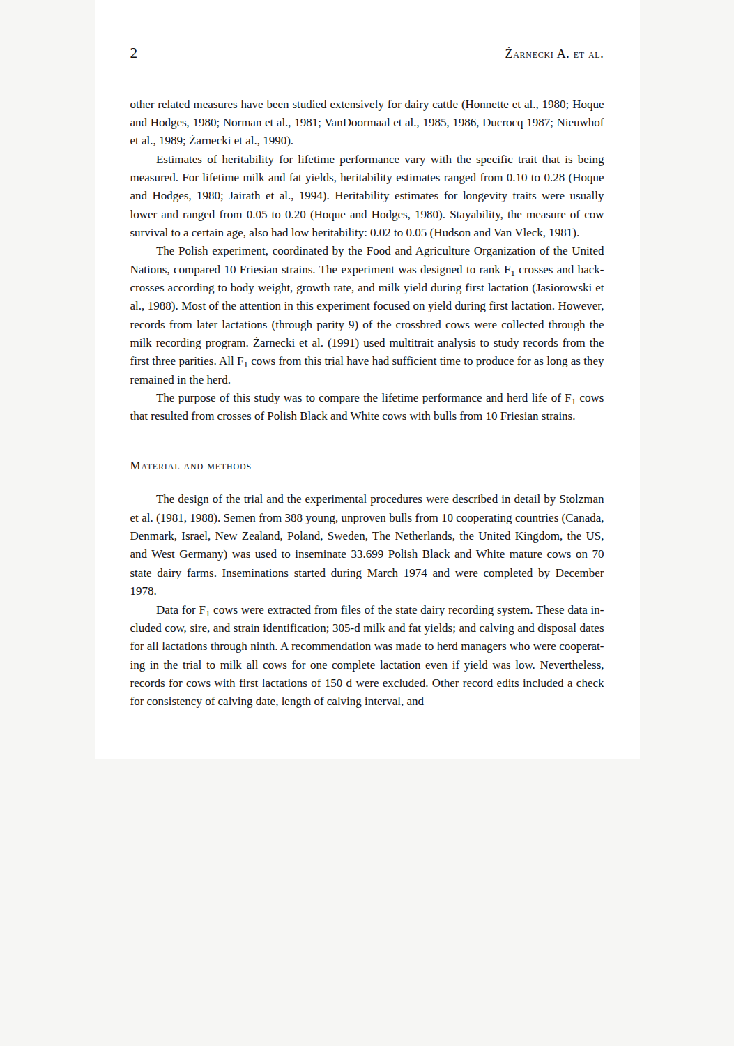2 Żarnecki A. et al.
other related measures have been studied extensively for dairy cattle (Honnette et al., 1980; Hoque and Hodges, 1980; Norman et al., 1981; VanDoormaal et al., 1985, 1986, Ducrocq 1987; Nieuwhof et al., 1989; Żarnecki et al., 1990).
Estimates of heritability for lifetime performance vary with the specific trait that is being measured. For lifetime milk and fat yields, heritability estimates ranged from 0.10 to 0.28 (Hoque and Hodges, 1980; Jairath et al., 1994). Heritability estimates for longevity traits were usually lower and ranged from 0.05 to 0.20 (Hoque and Hodges, 1980). Stayability, the measure of cow survival to a certain age, also had low heritability: 0.02 to 0.05 (Hudson and Van Vleck, 1981).
The Polish experiment, coordinated by the Food and Agriculture Organization of the United Nations, compared 10 Friesian strains. The experiment was designed to rank F1 crosses and backcrosses according to body weight, growth rate, and milk yield during first lactation (Jasiorowski et al., 1988). Most of the attention in this experiment focused on yield during first lactation. However, records from later lactations (through parity 9) of the crossbred cows were collected through the milk recording program. Żarnecki et al. (1991) used multitrait analysis to study records from the first three parities. All F1 cows from this trial have had sufficient time to produce for as long as they remained in the herd.
The purpose of this study was to compare the lifetime performance and herd life of F1 cows that resulted from crosses of Polish Black and White cows with bulls from 10 Friesian strains.
Material and methods
The design of the trial and the experimental procedures were described in detail by Stolzman et al. (1981, 1988). Semen from 388 young, unproven bulls from 10 cooperating countries (Canada, Denmark, Israel, New Zealand, Poland, Sweden, The Netherlands, the United Kingdom, the US, and West Germany) was used to inseminate 33.699 Polish Black and White mature cows on 70 state dairy farms. Inseminations started during March 1974 and were completed by December 1978.
Data for F1 cows were extracted from files of the state dairy recording system. These data included cow, sire, and strain identification; 305-d milk and fat yields; and calving and disposal dates for all lactations through ninth. A recommendation was made to herd managers who were cooperating in the trial to milk all cows for one complete lactation even if yield was low. Nevertheless, records for cows with first lactations of 150 d were excluded. Other record edits included a check for consistency of calving date, length of calving interval, and